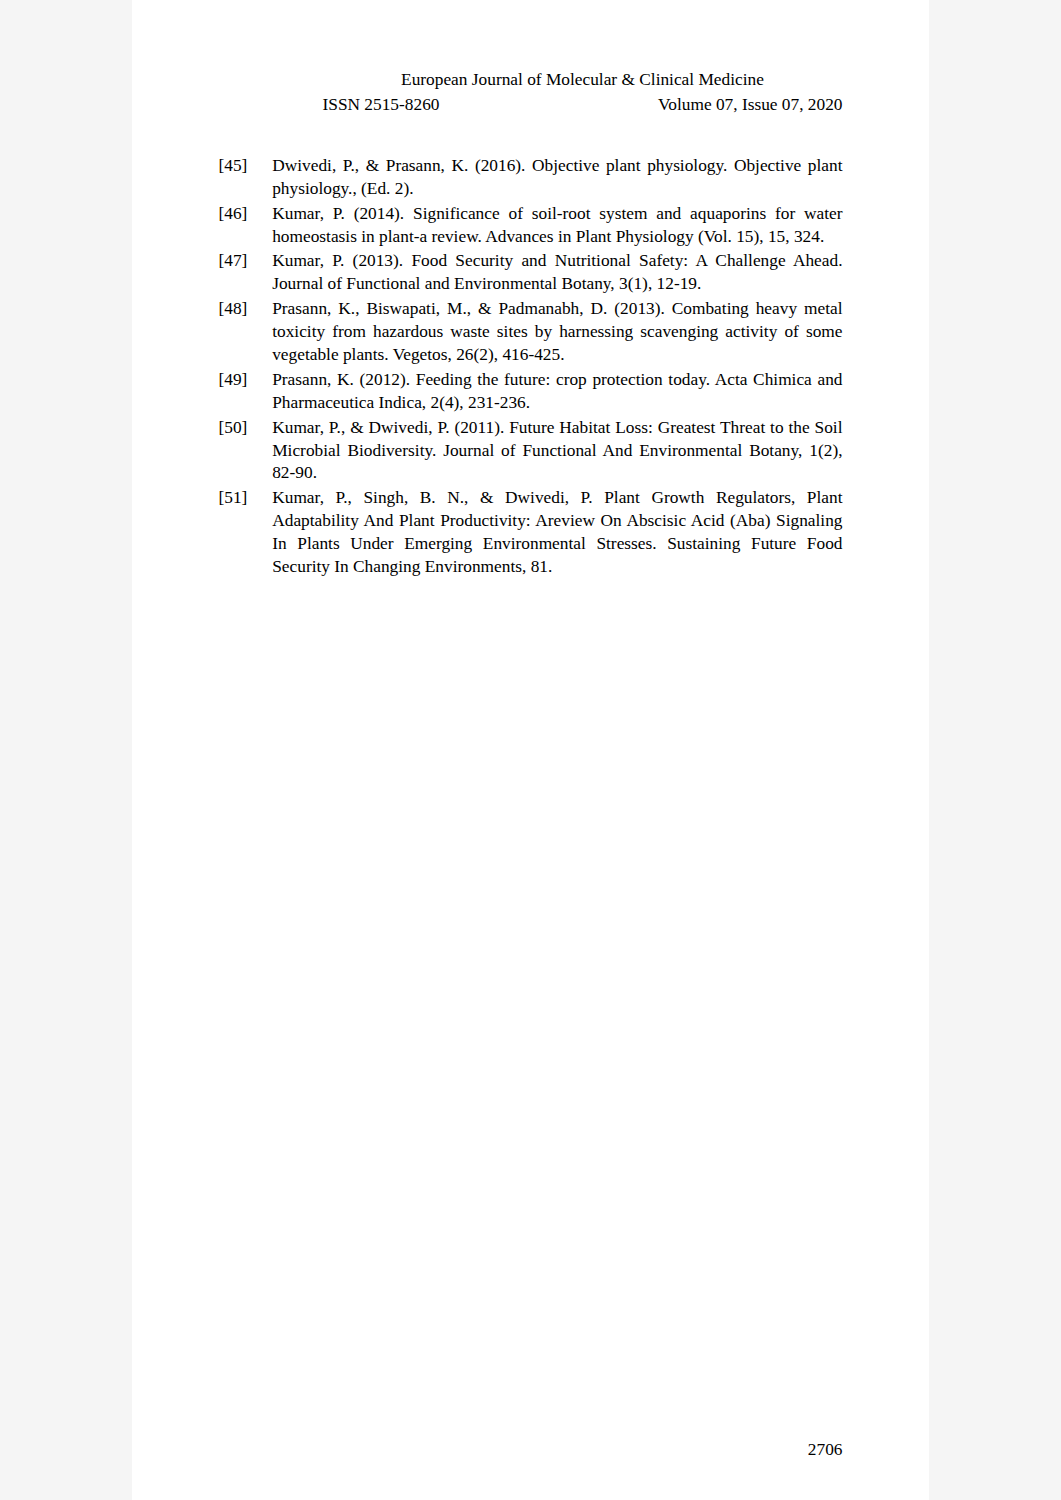European Journal of Molecular & Clinical Medicine ISSN 2515-8260 Volume 07, Issue 07, 2020
[45] Dwivedi, P., & Prasann, K. (2016). Objective plant physiology. Objective plant physiology., (Ed. 2).
[46] Kumar, P. (2014). Significance of soil-root system and aquaporins for water homeostasis in plant-a review. Advances in Plant Physiology (Vol. 15), 15, 324.
[47] Kumar, P. (2013). Food Security and Nutritional Safety: A Challenge Ahead. Journal of Functional and Environmental Botany, 3(1), 12-19.
[48] Prasann, K., Biswapati, M., & Padmanabh, D. (2013). Combating heavy metal toxicity from hazardous waste sites by harnessing scavenging activity of some vegetable plants. Vegetos, 26(2), 416-425.
[49] Prasann, K. (2012). Feeding the future: crop protection today. Acta Chimica and Pharmaceutica Indica, 2(4), 231-236.
[50] Kumar, P., & Dwivedi, P. (2011). Future Habitat Loss: Greatest Threat to the Soil Microbial Biodiversity. Journal of Functional And Environmental Botany, 1(2), 82-90.
[51] Kumar, P., Singh, B. N., & Dwivedi, P. Plant Growth Regulators, Plant Adaptability And Plant Productivity: Areview On Abscisic Acid (Aba) Signaling In Plants Under Emerging Environmental Stresses. Sustaining Future Food Security In Changing Environments, 81.
2706